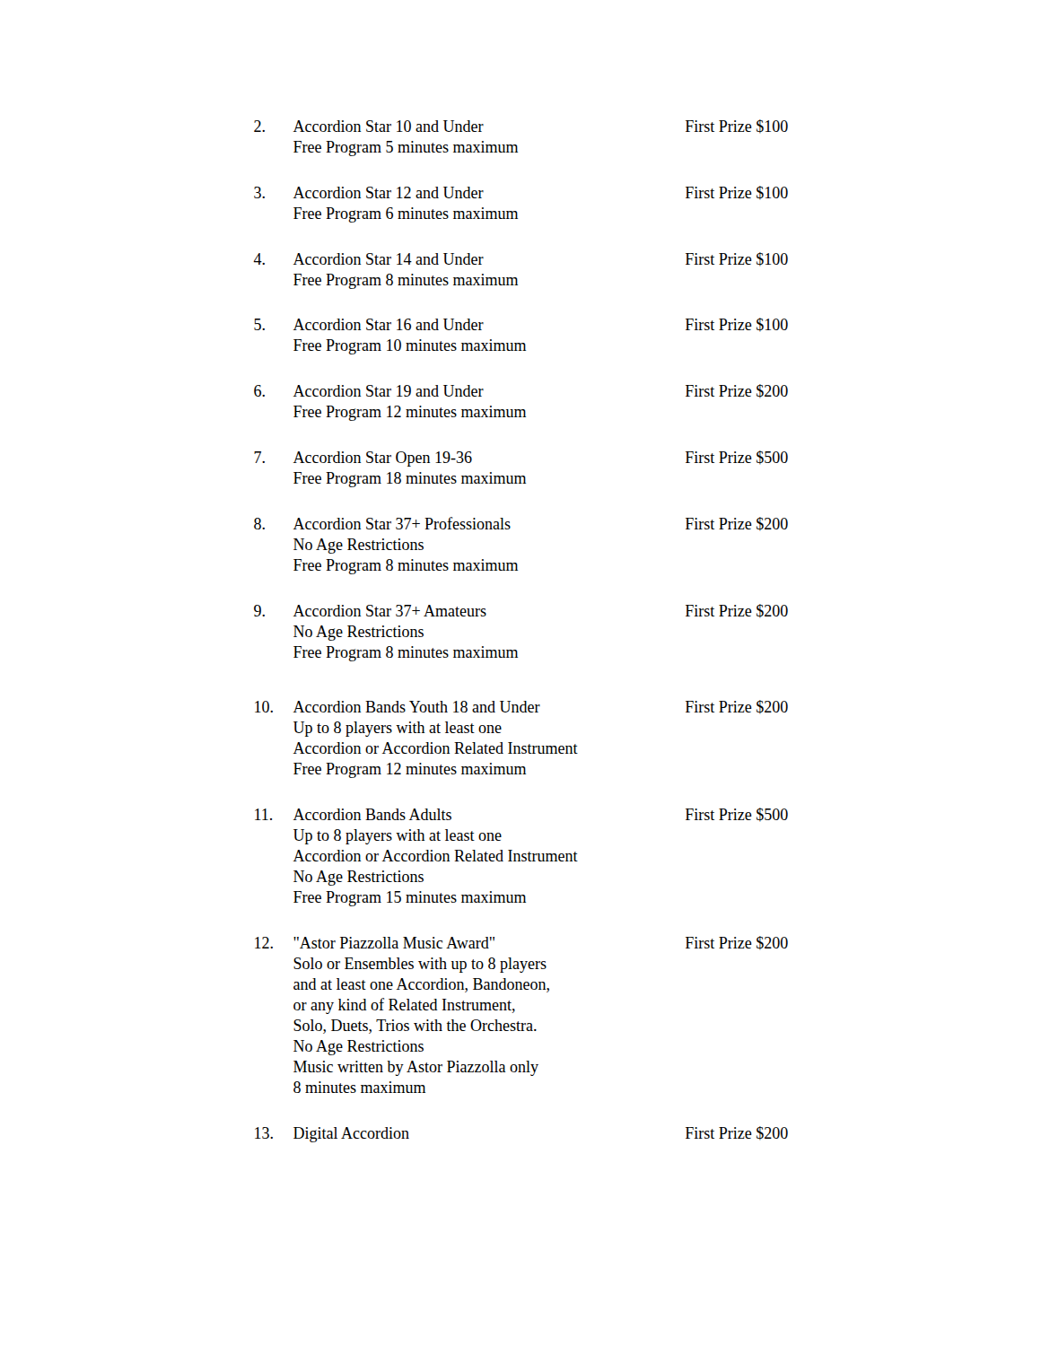2.
Accordion Star 10 and Under Free Program 5 minutes maximum
First Prize $100
3.
Accordion Star 12 and Under Free Program 6 minutes maximum
First Prize $100
4.
Accordion Star 14 and Under Free Program 8 minutes maximum
First Prize $100
5.
Accordion Star 16 and Under Free Program 10 minutes maximum
First Prize $100
6.
Accordion Star 19 and Under Free Program 12 minutes maximum
First Prize $200
7.
Accordion Star Open 19-36 Free Program 18 minutes maximum
First Prize $500
8.
Accordion Star 37+ Professionals No Age Restrictions Free Program 8 minutes maximum
First Prize $200
9.
Accordion Star 37+ Amateurs No Age Restrictions Free Program 8 minutes maximum
First Prize $200
10.
Accordion Bands Youth 18 and Under Up to 8 players with at least one Accordion or Accordion Related Instrument Free Program 12 minutes maximum
First Prize $200
11.
Accordion Bands Adults Up to 8 players with at least one Accordion or Accordion Related Instrument No Age Restrictions Free Program 15 minutes maximum
First Prize $500
12.
"Astor Piazzolla Music Award" Solo or Ensembles with up to 8 players and at least one Accordion, Bandoneon, or any kind of Related Instrument, Solo, Duets, Trios with the Orchestra. No Age Restrictions Music written by Astor Piazzolla only 8 minutes maximum
First Prize $200
13.
Digital Accordion
First Prize $200